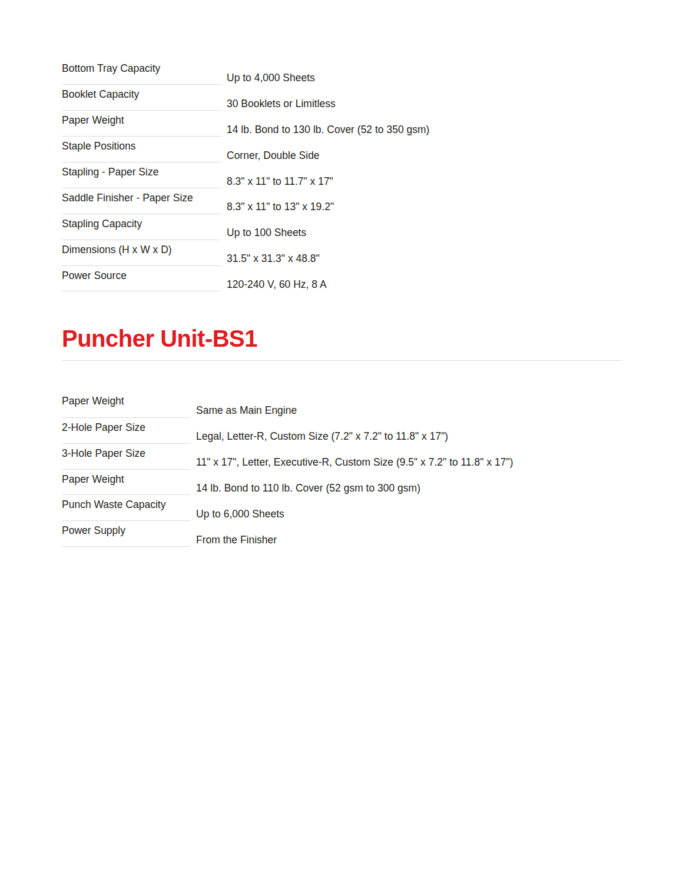| Bottom Tray Capacity | Up to 4,000 Sheets |
| Booklet Capacity | 30 Booklets or Limitless |
| Paper Weight | 14 lb. Bond to 130 lb. Cover (52 to 350 gsm) |
| Staple Positions | Corner, Double Side |
| Stapling - Paper Size | 8.3" x 11" to 11.7" x 17" |
| Saddle Finisher - Paper Size | 8.3" x 11" to 13" x 19.2" |
| Stapling Capacity | Up to 100 Sheets |
| Dimensions (H x W x D) | 31.5" x 31.3" x 48.8" |
| Power Source | 120-240 V, 60 Hz, 8 A |
Puncher Unit-BS1
| Paper Weight | Same as Main Engine |
| 2-Hole Paper Size | Legal, Letter-R, Custom Size (7.2" x 7.2" to 11.8" x 17") |
| 3-Hole Paper Size | 11" x 17", Letter, Executive-R, Custom Size (9.5" x 7.2" to 11.8" x 17") |
| Paper Weight | 14 lb. Bond to 110 lb. Cover (52 gsm to 300 gsm) |
| Punch Waste Capacity | Up to 6,000 Sheets |
| Power Supply | From the Finisher |